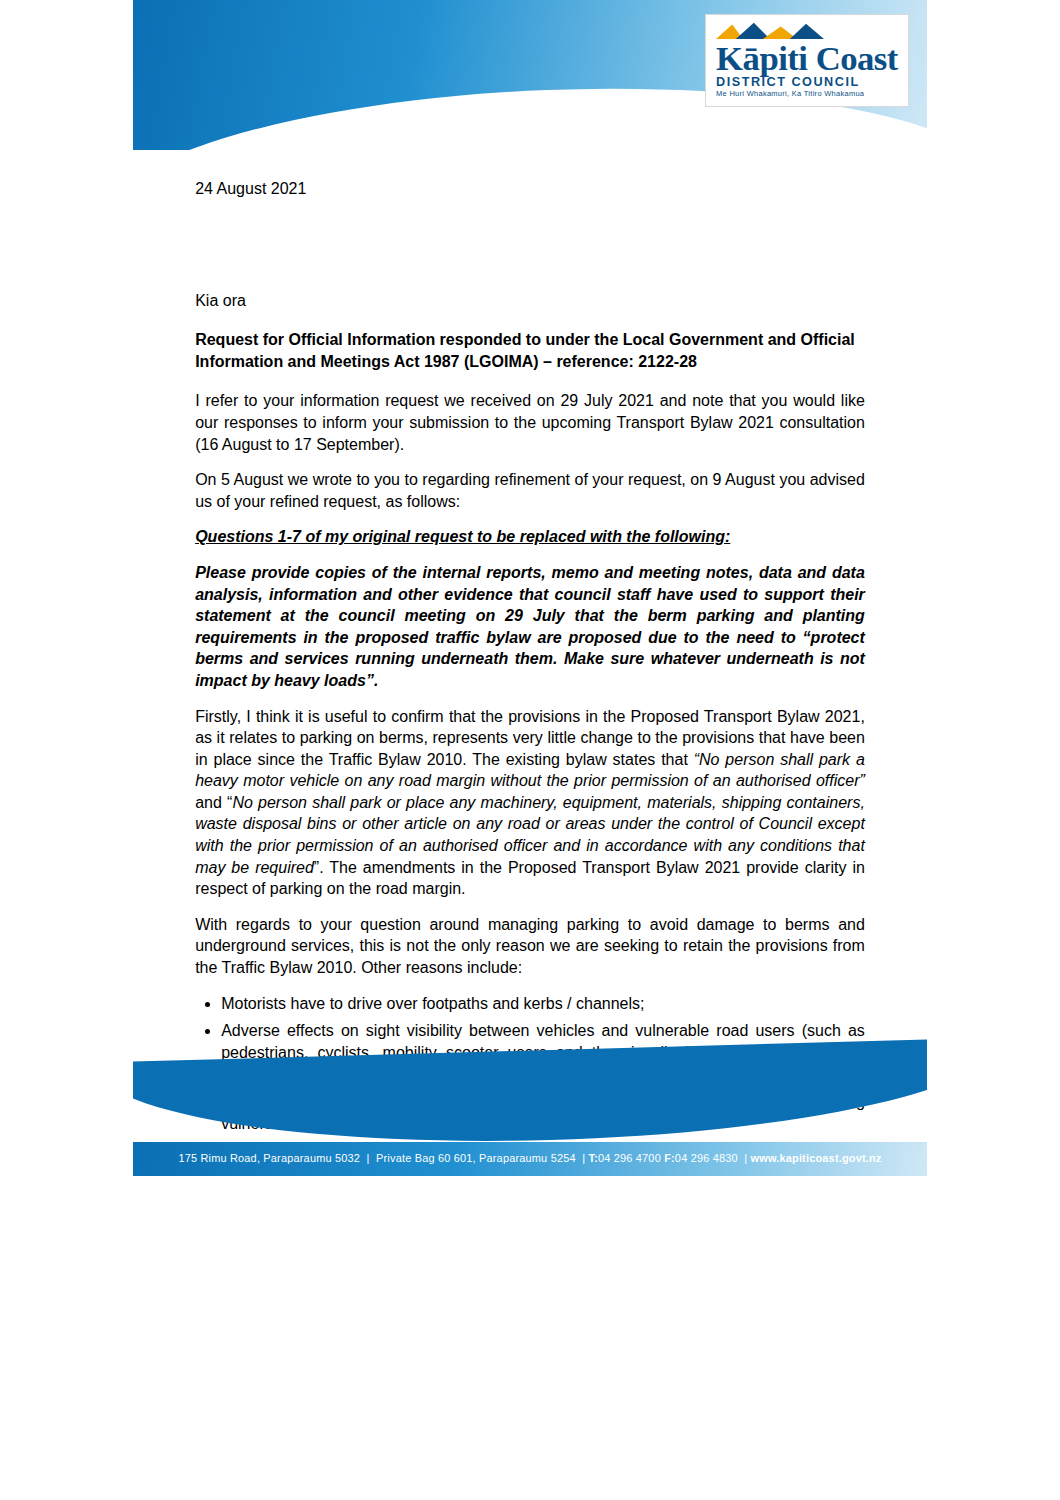Kāpiti Coast DISTRICT COUNCIL Me Huri Whakamuri, Ka Titiro Whakamua
24 August 2021
Kia ora
Request for Official Information responded to under the Local Government and Official Information and Meetings Act 1987 (LGOIMA) – reference: 2122-28
I refer to your information request we received on 29 July 2021 and note that you would like our responses to inform your submission to the upcoming Transport Bylaw 2021 consultation (16 August to 17 September).
On 5 August we wrote to you to regarding refinement of your request, on 9 August you advised us of your refined request, as follows:
Questions 1-7 of my original request to be replaced with the following:
Please provide copies of the internal reports, memo and meeting notes, data and data analysis, information and other evidence that council staff have used to support their statement at the council meeting on 29 July that the berm parking and planting requirements in the proposed traffic bylaw are proposed due to the need to “protect berms and services running underneath them. Make sure whatever underneath is not impact by heavy loads”.
Firstly, I think it is useful to confirm that the provisions in the Proposed Transport Bylaw 2021, as it relates to parking on berms, represents very little change to the provisions that have been in place since the Traffic Bylaw 2010. The existing bylaw states that “No person shall park a heavy motor vehicle on any road margin without the prior permission of an authorised officer” and “No person shall park or place any machinery, equipment, materials, shipping containers, waste disposal bins or other article on any road or areas under the control of Council except with the prior permission of an authorised officer and in accordance with any conditions that may be required”. The amendments in the Proposed Transport Bylaw 2021 provide clarity in respect of parking on the road margin.
With regards to your question around managing parking to avoid damage to berms and underground services, this is not the only reason we are seeking to retain the provisions from the Traffic Bylaw 2010. Other reasons include:
Motorists have to drive over footpaths and kerbs / channels;
Adverse effects on sight visibility between vehicles and vulnerable road users (such as pedestrians, cyclists, mobility scooter users and the visually impaired), particularly at accesses and intersections;
Impact on space available for pedestrians, cyclists and wheelchair users etc forcing vulnerable road users into the traffic movement lane;
Damage to infrastructure (above and below ground);
175 Rimu Road, Paraparaumu 5032 | Private Bag 60 601, Paraparaumu 5254 | T: 04 296 4700 F: 04 296 4830 | www.kapiticoast.govt.nz